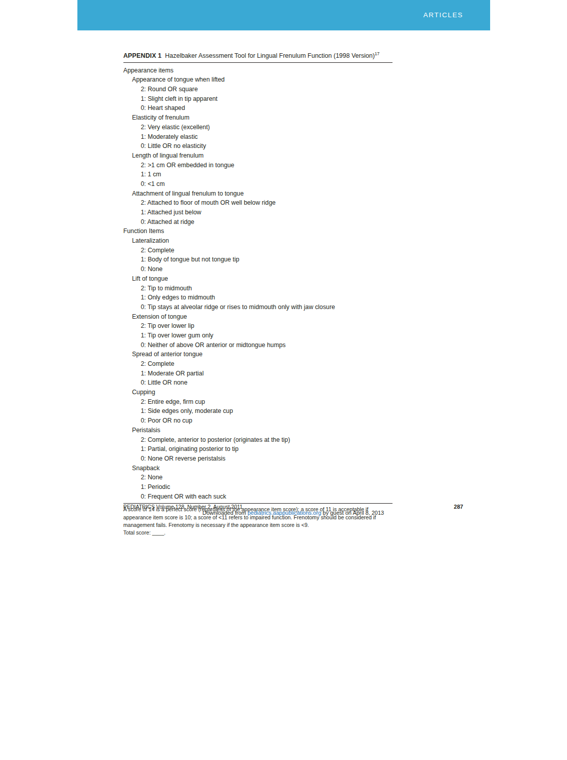ARTICLES
APPENDIX 1 Hazelbaker Assessment Tool for Lingual Frenulum Function (1998 Version)17
Appearance items
Appearance of tongue when lifted
2: Round OR square
1: Slight cleft in tip apparent
0: Heart shaped
Elasticity of frenulum
2: Very elastic (excellent)
1: Moderately elastic
0: Little OR no elasticity
Length of lingual frenulum
2: >1 cm OR embedded in tongue
1: 1 cm
0: <1 cm
Attachment of lingual frenulum to tongue
2: Attached to floor of mouth OR well below ridge
1: Attached just below
0: Attached at ridge
Function Items
Lateralization
2: Complete
1: Body of tongue but not tongue tip
0: None
Lift of tongue
2: Tip to midmouth
1: Only edges to midmouth
0: Tip stays at alveolar ridge or rises to midmouth only with jaw closure
Extension of tongue
2: Tip over lower lip
1: Tip over lower gum only
0: Neither of above OR anterior or midtongue humps
Spread of anterior tongue
2: Complete
1: Moderate OR partial
0: Little OR none
Cupping
2: Entire edge, firm cup
1: Side edges only, moderate cup
0: Poor OR no cup
Peristalsis
2: Complete, anterior to posterior (originates at the tip)
1: Partial, originating posterior to tip
0: None OR reverse peristalsis
Snapback
2: None
1: Periodic
0: Frequent OR with each suck
A score of 14 is a perfect score (regardless of the appearance item score); a score of 11 is acceptable if appearance item score is 10; a score of <11 refers to impaired function. Frenotomy should be considered if management fails. Frenotomy is necessary if the appearance item score is <9.
Total score: ____.
PEDIATRICS Volume 128, Number 2, August 2011
Downloaded from pediatrics.aappublications.org by guest on April 8, 2013
287